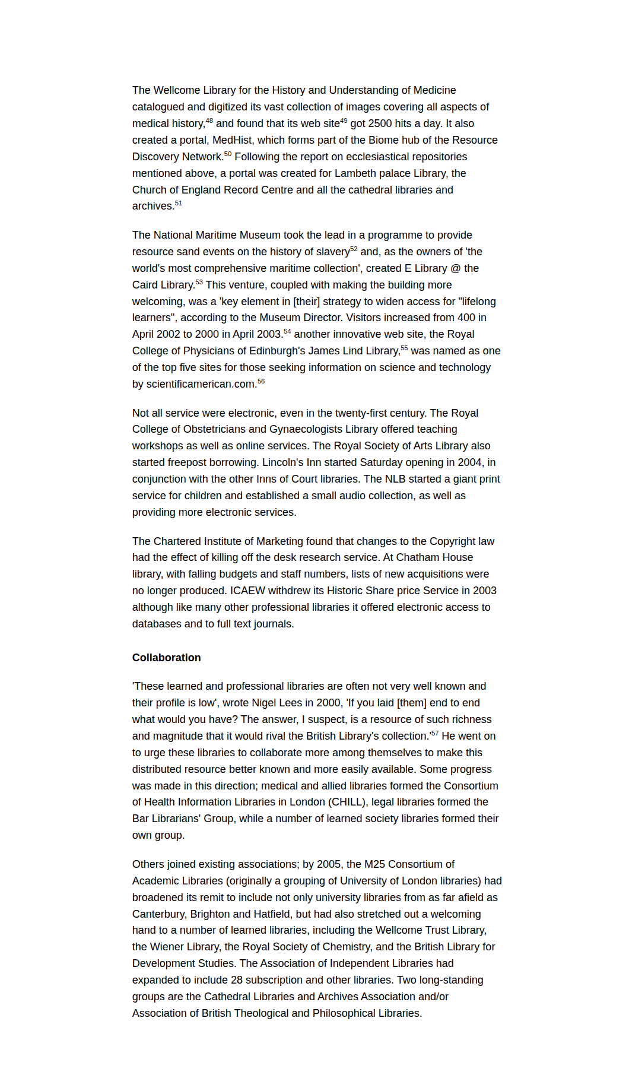The Wellcome Library for the History and Understanding of Medicine catalogued and digitized its vast collection of images covering all aspects of medical history,48 and found that its web site49 got 2500 hits a day. It also created a portal, MedHist, which forms part of the Biome hub of the Resource Discovery Network.50 Following the report on ecclesiastical repositories mentioned above, a portal was created for Lambeth palace Library, the Church of England Record Centre and all the cathedral libraries and archives.51
The National Maritime Museum took the lead in a programme to provide resource sand events on the history of slavery52 and, as the owners of 'the world's most comprehensive maritime collection', created E Library @ the Caird Library.53 This venture, coupled with making the building more welcoming, was a 'key element in [their] strategy to widen access for "lifelong learners", according to the Museum Director. Visitors increased from 400 in April 2002 to 2000 in April 2003.54 another innovative web site, the Royal College of Physicians of Edinburgh's James Lind Library,55 was named as one of the top five sites for those seeking information on science and technology by scientificamerican.com.56
Not all service were electronic, even in the twenty-first century. The Royal College of Obstetricians and Gynaecologists Library offered teaching workshops as well as online services. The Royal Society of Arts Library also started freepost borrowing. Lincoln's Inn started Saturday opening in 2004, in conjunction with the other Inns of Court libraries. The NLB started a giant print service for children and established a small audio collection, as well as providing more electronic services.
The Chartered Institute of Marketing found that changes to the Copyright law had the effect of killing off the desk research service. At Chatham House library, with falling budgets and staff numbers, lists of new acquisitions were no longer produced. ICAEW withdrew its Historic Share price Service in 2003 although like many other professional libraries it offered electronic access to databases and to full text journals.
Collaboration
'These learned and professional libraries are often not very well known and their profile is low', wrote Nigel Lees in 2000, 'If you laid [them] end to end what would you have? The answer, I suspect, is a resource of such richness and magnitude that it would rival the British Library's collection.'57 He went on to urge these libraries to collaborate more among themselves to make this distributed resource better known and more easily available. Some progress was made in this direction; medical and allied libraries formed the Consortium of Health Information Libraries in London (CHILL), legal libraries formed the Bar Librarians' Group, while a number of learned society libraries formed their own group.
Others joined existing associations; by 2005, the M25 Consortium of Academic Libraries (originally a grouping of University of London libraries) had broadened its remit to include not only university libraries from as far afield as Canterbury, Brighton and Hatfield, but had also stretched out a welcoming hand to a number of learned libraries, including the Wellcome Trust Library, the Wiener Library, the Royal Society of Chemistry, and the British Library for Development Studies. The Association of Independent Libraries had expanded to include 28 subscription and other libraries. Two long-standing groups are the Cathedral Libraries and Archives Association and/or Association of British Theological and Philosophical Libraries.